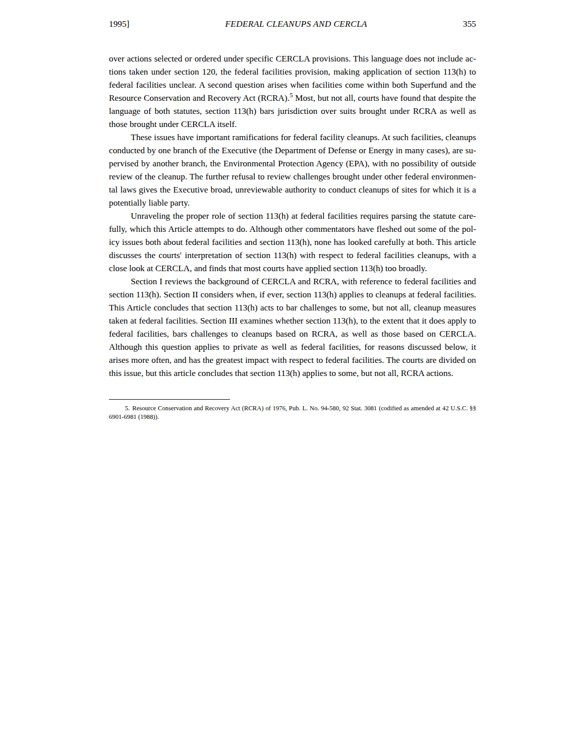1995] Federal Cleanups and CERCLA 355
over actions selected or ordered under specific CERCLA provisions. This language does not include actions taken under section 120, the federal facilities provision, making application of section 113(h) to federal facilities unclear. A second question arises when facilities come within both Superfund and the Resource Conservation and Recovery Act (RCRA).5 Most, but not all, courts have found that despite the language of both statutes, section 113(h) bars jurisdiction over suits brought under RCRA as well as those brought under CERCLA itself.
These issues have important ramifications for federal facility cleanups. At such facilities, cleanups conducted by one branch of the Executive (the Department of Defense or Energy in many cases), are supervised by another branch, the Environmental Protection Agency (EPA), with no possibility of outside review of the cleanup. The further refusal to review challenges brought under other federal environmental laws gives the Executive broad, unreviewable authority to conduct cleanups of sites for which it is a potentially liable party.
Unraveling the proper role of section 113(h) at federal facilities requires parsing the statute carefully, which this Article attempts to do. Although other commentators have fleshed out some of the policy issues both about federal facilities and section 113(h), none has looked carefully at both. This article discusses the courts' interpretation of section 113(h) with respect to federal facilities cleanups, with a close look at CERCLA, and finds that most courts have applied section 113(h) too broadly.
Section I reviews the background of CERCLA and RCRA, with reference to federal facilities and section 113(h). Section II considers when, if ever, section 113(h) applies to cleanups at federal facilities. This Article concludes that section 113(h) acts to bar challenges to some, but not all, cleanup measures taken at federal facilities. Section III examines whether section 113(h), to the extent that it does apply to federal facilities, bars challenges to cleanups based on RCRA, as well as those based on CERCLA. Although this question applies to private as well as federal facilities, for reasons discussed below, it arises more often, and has the greatest impact with respect to federal facilities. The courts are divided on this issue, but this article concludes that section 113(h) applies to some, but not all, RCRA actions.
5. Resource Conservation and Recovery Act (RCRA) of 1976, Pub. L. No. 94-580, 92 Stat. 3081 (codified as amended at 42 U.S.C. §§ 6901-6981 (1988)).